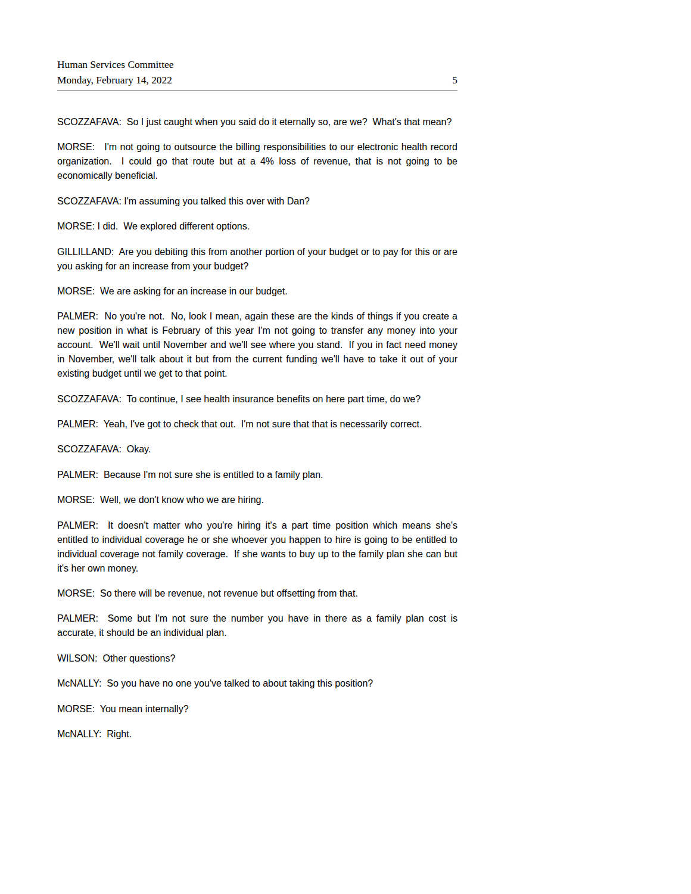Human Services Committee
Monday, February 14, 2022 5
SCOZZAFAVA: So I just caught when you said do it eternally so, are we? What's that mean?
MORSE: I'm not going to outsource the billing responsibilities to our electronic health record organization. I could go that route but at a 4% loss of revenue, that is not going to be economically beneficial.
SCOZZAFAVA: I'm assuming you talked this over with Dan?
MORSE: I did. We explored different options.
GILLILLAND: Are you debiting this from another portion of your budget or to pay for this or are you asking for an increase from your budget?
MORSE: We are asking for an increase in our budget.
PALMER: No you're not. No, look I mean, again these are the kinds of things if you create a new position in what is February of this year I'm not going to transfer any money into your account. We'll wait until November and we'll see where you stand. If you in fact need money in November, we'll talk about it but from the current funding we'll have to take it out of your existing budget until we get to that point.
SCOZZAFAVA: To continue, I see health insurance benefits on here part time, do we?
PALMER: Yeah, I've got to check that out. I'm not sure that that is necessarily correct.
SCOZZAFAVA: Okay.
PALMER: Because I'm not sure she is entitled to a family plan.
MORSE: Well, we don't know who we are hiring.
PALMER: It doesn't matter who you're hiring it's a part time position which means she's entitled to individual coverage he or she whoever you happen to hire is going to be entitled to individual coverage not family coverage. If she wants to buy up to the family plan she can but it's her own money.
MORSE: So there will be revenue, not revenue but offsetting from that.
PALMER: Some but I'm not sure the number you have in there as a family plan cost is accurate, it should be an individual plan.
WILSON: Other questions?
McNALLY: So you have no one you've talked to about taking this position?
MORSE: You mean internally?
McNALLY: Right.